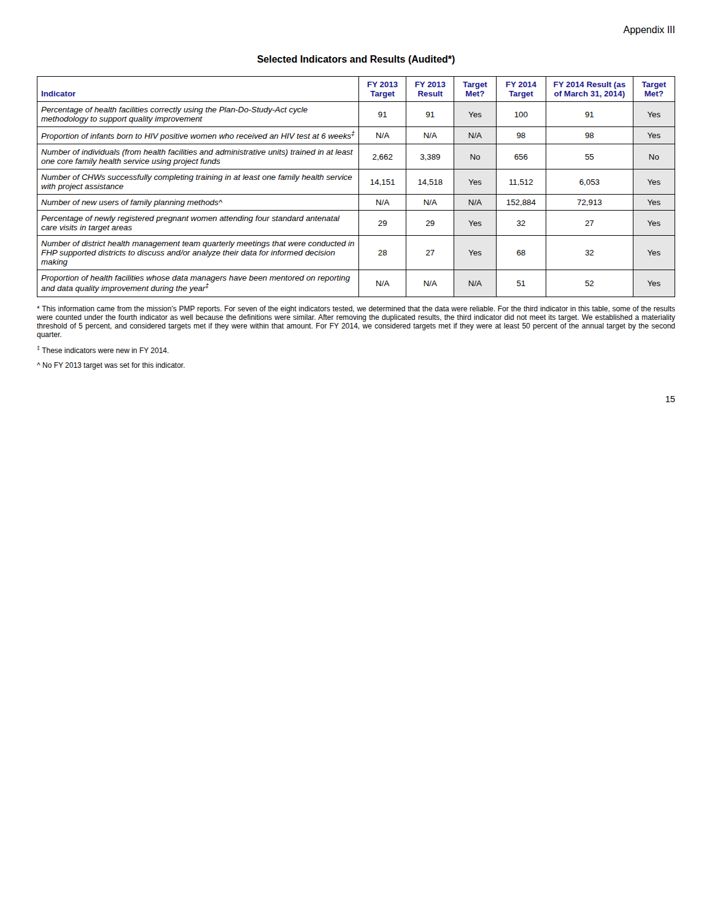Appendix III
Selected Indicators and Results (Audited*)
| Indicator | FY 2013 Target | FY 2013 Result | Target Met? | FY 2014 Target | FY 2014 Result (as of March 31, 2014) | Target Met? |
| --- | --- | --- | --- | --- | --- | --- |
| Percentage of health facilities correctly using the Plan-Do-Study-Act cycle methodology to support quality improvement | 91 | 91 | Yes | 100 | 91 | Yes |
| Proportion of infants born to HIV positive women who received an HIV test at 6 weeks ‡ | N/A | N/A | N/A | 98 | 98 | Yes |
| Number of individuals (from health facilities and administrative units) trained in at least one core family health service using project funds | 2,662 | 3,389 | No | 656 | 55 | No |
| Number of CHWs successfully completing training in at least one family health service with project assistance | 14,151 | 14,518 | Yes | 11,512 | 6,053 | Yes |
| Number of new users of family planning methods^ | N/A | N/A | N/A | 152,884 | 72,913 | Yes |
| Percentage of newly registered pregnant women attending four standard antenatal care visits in target areas | 29 | 29 | Yes | 32 | 27 | Yes |
| Number of district health management team quarterly meetings that were conducted in FHP supported districts to discuss and/or analyze their data for informed decision making | 28 | 27 | Yes | 68 | 32 | Yes |
| Proportion of health facilities whose data managers have been mentored on reporting and data quality improvement during the year ‡ | N/A | N/A | N/A | 51 | 52 | Yes |
* This information came from the mission's PMP reports. For seven of the eight indicators tested, we determined that the data were reliable. For the third indicator in this table, some of the results were counted under the fourth indicator as well because the definitions were similar. After removing the duplicated results, the third indicator did not meet its target. We established a materiality threshold of 5 percent, and considered targets met if they were within that amount. For FY 2014, we considered targets met if they were at least 50 percent of the annual target by the second quarter.
‡ These indicators were new in FY 2014.
^ No FY 2013 target was set for this indicator.
15